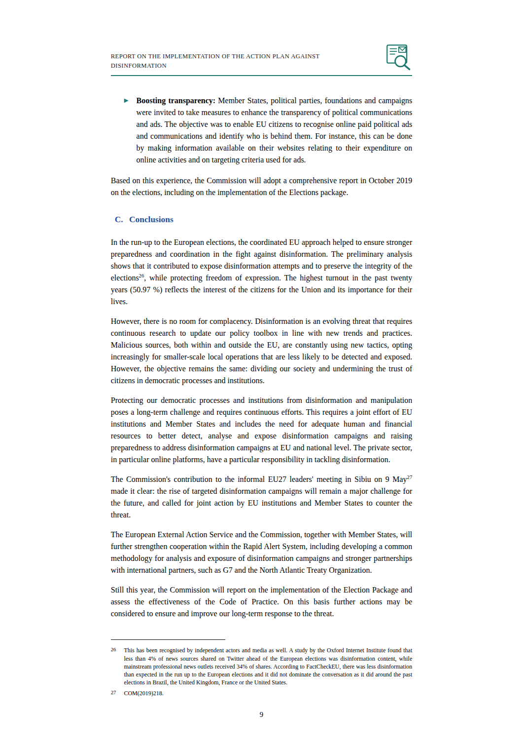Report on the implementation of the Action Plan Against Disinformation
►
Boosting transparency: Member States, political parties, foundations and campaigns were invited to take measures to enhance the transparency of political communications and ads. The objective was to enable EU citizens to recognise online paid political ads and communications and identify who is behind them. For instance, this can be done by making information available on their websites relating to their expenditure on online activities and on targeting criteria used for ads.
Based on this experience, the Commission will adopt a comprehensive report in October 2019 on the elections, including on the implementation of the Elections package.
C. Conclusions
In the run-up to the European elections, the coordinated EU approach helped to ensure stronger preparedness and coordination in the fight against disinformation. The preliminary analysis shows that it contributed to expose disinformation attempts and to preserve the integrity of the elections26, while protecting freedom of expression. The highest turnout in the past twenty years (50.97 %) reflects the interest of the citizens for the Union and its importance for their lives.
However, there is no room for complacency. Disinformation is an evolving threat that requires continuous research to update our policy toolbox in line with new trends and practices. Malicious sources, both within and outside the EU, are constantly using new tactics, opting increasingly for smaller-scale local operations that are less likely to be detected and exposed. However, the objective remains the same: dividing our society and undermining the trust of citizens in democratic processes and institutions.
Protecting our democratic processes and institutions from disinformation and manipulation poses a long-term challenge and requires continuous efforts. This requires a joint effort of EU institutions and Member States and includes the need for adequate human and financial resources to better detect, analyse and expose disinformation campaigns and raising preparedness to address disinformation campaigns at EU and national level. The private sector, in particular online platforms, have a particular responsibility in tackling disinformation.
The Commission's contribution to the informal EU27 leaders' meeting in Sibiu on 9 May27 made it clear: the rise of targeted disinformation campaigns will remain a major challenge for the future, and called for joint action by EU institutions and Member States to counter the threat.
The European External Action Service and the Commission, together with Member States, will further strengthen cooperation within the Rapid Alert System, including developing a common methodology for analysis and exposure of disinformation campaigns and stronger partnerships with international partners, such as G7 and the North Atlantic Treaty Organization.
Still this year, the Commission will report on the implementation of the Election Package and assess the effectiveness of the Code of Practice. On this basis further actions may be considered to ensure and improve our long-term response to the threat.
26
This has been recognised by independent actors and media as well. A study by the Oxford Internet Institute found that less than 4% of news sources shared on Twitter ahead of the European elections was disinformation content, while mainstream professional news outlets received 34% of shares. According to FactCheckEU, there was less disinformation than expected in the run up to the European elections and it did not dominate the conversation as it did around the past elections in Brazil, the United Kingdom, France or the United States.
27
COM(2019)218.
9